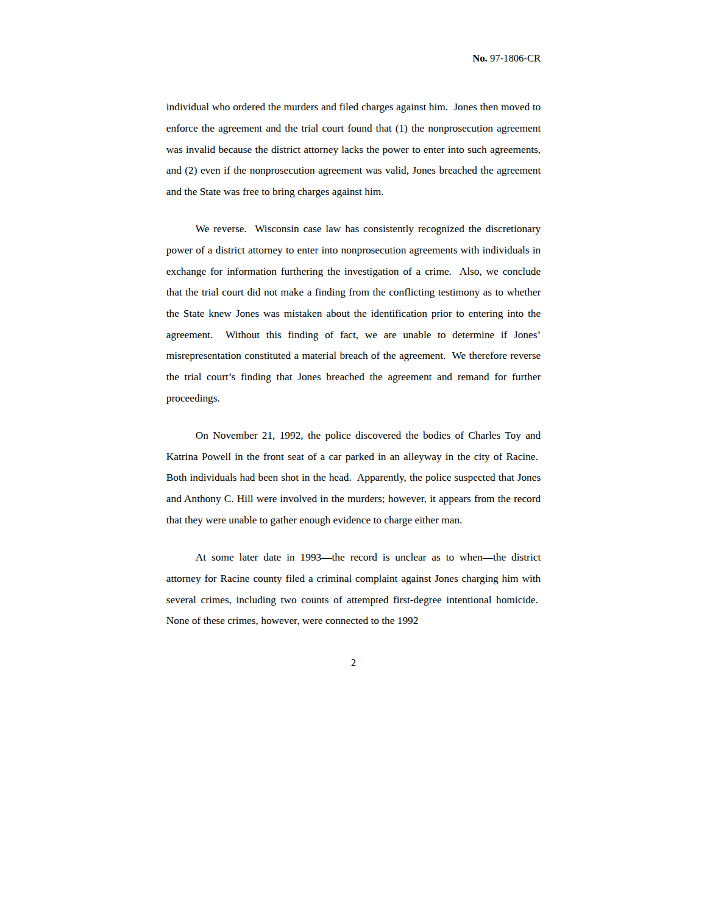No. 97-1806-CR
individual who ordered the murders and filed charges against him. Jones then moved to enforce the agreement and the trial court found that (1) the nonprosecution agreement was invalid because the district attorney lacks the power to enter into such agreements, and (2) even if the nonprosecution agreement was valid, Jones breached the agreement and the State was free to bring charges against him.
We reverse. Wisconsin case law has consistently recognized the discretionary power of a district attorney to enter into nonprosecution agreements with individuals in exchange for information furthering the investigation of a crime. Also, we conclude that the trial court did not make a finding from the conflicting testimony as to whether the State knew Jones was mistaken about the identification prior to entering into the agreement. Without this finding of fact, we are unable to determine if Jones’ misrepresentation constituted a material breach of the agreement. We therefore reverse the trial court’s finding that Jones breached the agreement and remand for further proceedings.
On November 21, 1992, the police discovered the bodies of Charles Toy and Katrina Powell in the front seat of a car parked in an alleyway in the city of Racine. Both individuals had been shot in the head. Apparently, the police suspected that Jones and Anthony C. Hill were involved in the murders; however, it appears from the record that they were unable to gather enough evidence to charge either man.
At some later date in 1993—the record is unclear as to when—the district attorney for Racine county filed a criminal complaint against Jones charging him with several crimes, including two counts of attempted first-degree intentional homicide. None of these crimes, however, were connected to the 1992
2